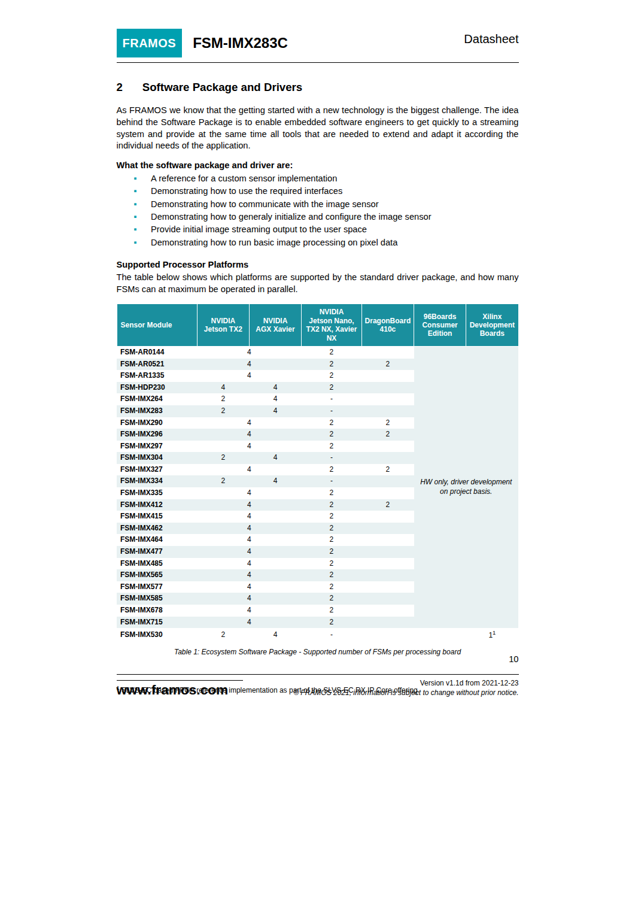FRAMOS
FSM-IMX283C
Datasheet
2 Software Package and Drivers
As FRAMOS we know that the getting started with a new technology is the biggest challenge. The idea behind the Software Package is to enable embedded software engineers to get quickly to a streaming system and provide at the same time all tools that are needed to extend and adapt it according the individual needs of the application.
What the software package and driver are:
A reference for a custom sensor implementation
Demonstrating how to use the required interfaces
Demonstrating how to communicate with the image sensor
Demonstrating how to generaly initialize and configure the image sensor
Provide initial image streaming output to the user space
Demonstrating how to run basic image processing on pixel data
Supported Processor Platforms
The table below shows which platforms are supported by the standard driver package, and how many FSMs can at maximum be operated in parallel.
| Sensor Module | NVIDIA Jetson TX2 | NVIDIA AGX Xavier | NVIDIA Jetson Nano, TX2 NX, Xavier NX | DragonBoard 410c | 96Boards Consumer Edition | Xilinx Development Boards |
| --- | --- | --- | --- | --- | --- | --- |
| FSM-AR0144 | 4 | 2 | | HW only, driver development on project basis. |
| FSM-AR0521 | 4 | 2 | 2 |
| FSM-AR1335 | 4 | 2 | |
| FSM-HDP230 | 4 | 4 | 2 | |
| FSM-IMX264 | 2 | 4 | - | |
| FSM-IMX283 | 2 | 4 | - | |
| FSM-IMX290 | 4 | 2 | 2 |
| FSM-IMX296 | 4 | 2 | 2 |
| FSM-IMX297 | 4 | 2 | |
| FSM-IMX304 | 2 | 4 | - | |
| FSM-IMX327 | 4 | 2 | 2 |
| FSM-IMX334 | 2 | 4 | - | |
| FSM-IMX335 | 4 | 2 | |
| FSM-IMX412 | 4 | 2 | 2 |
| FSM-IMX415 | 4 | 2 | |
| FSM-IMX462 | 4 | 2 | |
| FSM-IMX464 | 4 | 2 | |
| FSM-IMX477 | 4 | 2 | |
| FSM-IMX485 | 4 | 2 | |
| FSM-IMX565 | 4 | 2 | |
| FSM-IMX577 | 4 | 2 | |
| FSM-IMX585 | 4 | 2 | |
| FSM-IMX678 | 4 | 2 | |
| FSM-IMX715 | 4 | 2 | |
| FSM-IMX530 | 2 | 4 | - | | | 1 1 |
Table 1: Ecosystem Software Package - Supported number of FSMs per processing board
1 SLVS-EC based FPGA reference implementation as part of the SLVS-EC RX IP Core offering.
10
www.framos.com
Version v1.1d from 2021-12-23 © FRAMOS 2021, information is subject to change without prior notice.